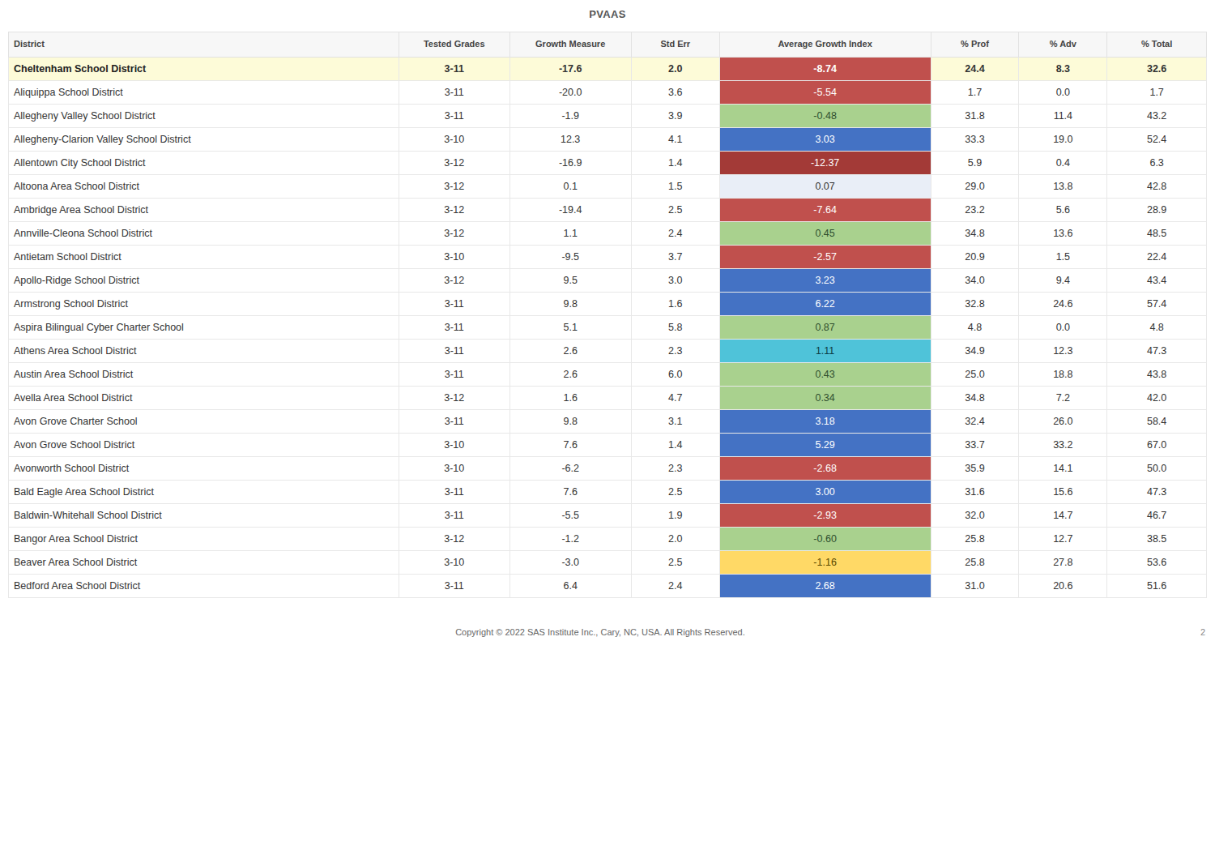PVAAS
| District | Tested Grades | Growth Measure | Std Err | Average Growth Index | % Prof | % Adv | % Total |
| --- | --- | --- | --- | --- | --- | --- | --- |
| Cheltenham School District | 3-11 | -17.6 | 2.0 | -8.74 | 24.4 | 8.3 | 32.6 |
| Aliquippa School District | 3-11 | -20.0 | 3.6 | -5.54 | 1.7 | 0.0 | 1.7 |
| Allegheny Valley School District | 3-11 | -1.9 | 3.9 | -0.48 | 31.8 | 11.4 | 43.2 |
| Allegheny-Clarion Valley School District | 3-10 | 12.3 | 4.1 | 3.03 | 33.3 | 19.0 | 52.4 |
| Allentown City School District | 3-12 | -16.9 | 1.4 | -12.37 | 5.9 | 0.4 | 6.3 |
| Altoona Area School District | 3-12 | 0.1 | 1.5 | 0.07 | 29.0 | 13.8 | 42.8 |
| Ambridge Area School District | 3-12 | -19.4 | 2.5 | -7.64 | 23.2 | 5.6 | 28.9 |
| Annville-Cleona School District | 3-12 | 1.1 | 2.4 | 0.45 | 34.8 | 13.6 | 48.5 |
| Antietam School District | 3-10 | -9.5 | 3.7 | -2.57 | 20.9 | 1.5 | 22.4 |
| Apollo-Ridge School District | 3-12 | 9.5 | 3.0 | 3.23 | 34.0 | 9.4 | 43.4 |
| Armstrong School District | 3-11 | 9.8 | 1.6 | 6.22 | 32.8 | 24.6 | 57.4 |
| Aspira Bilingual Cyber Charter School | 3-11 | 5.1 | 5.8 | 0.87 | 4.8 | 0.0 | 4.8 |
| Athens Area School District | 3-11 | 2.6 | 2.3 | 1.11 | 34.9 | 12.3 | 47.3 |
| Austin Area School District | 3-11 | 2.6 | 6.0 | 0.43 | 25.0 | 18.8 | 43.8 |
| Avella Area School District | 3-12 | 1.6 | 4.7 | 0.34 | 34.8 | 7.2 | 42.0 |
| Avon Grove Charter School | 3-11 | 9.8 | 3.1 | 3.18 | 32.4 | 26.0 | 58.4 |
| Avon Grove School District | 3-10 | 7.6 | 1.4 | 5.29 | 33.7 | 33.2 | 67.0 |
| Avonworth School District | 3-10 | -6.2 | 2.3 | -2.68 | 35.9 | 14.1 | 50.0 |
| Bald Eagle Area School District | 3-11 | 7.6 | 2.5 | 3.00 | 31.6 | 15.6 | 47.3 |
| Baldwin-Whitehall School District | 3-11 | -5.5 | 1.9 | -2.93 | 32.0 | 14.7 | 46.7 |
| Bangor Area School District | 3-12 | -1.2 | 2.0 | -0.60 | 25.8 | 12.7 | 38.5 |
| Beaver Area School District | 3-10 | -3.0 | 2.5 | -1.16 | 25.8 | 27.8 | 53.6 |
| Bedford Area School District | 3-11 | 6.4 | 2.4 | 2.68 | 31.0 | 20.6 | 51.6 |
Copyright © 2022 SAS Institute Inc., Cary, NC, USA. All Rights Reserved. 2